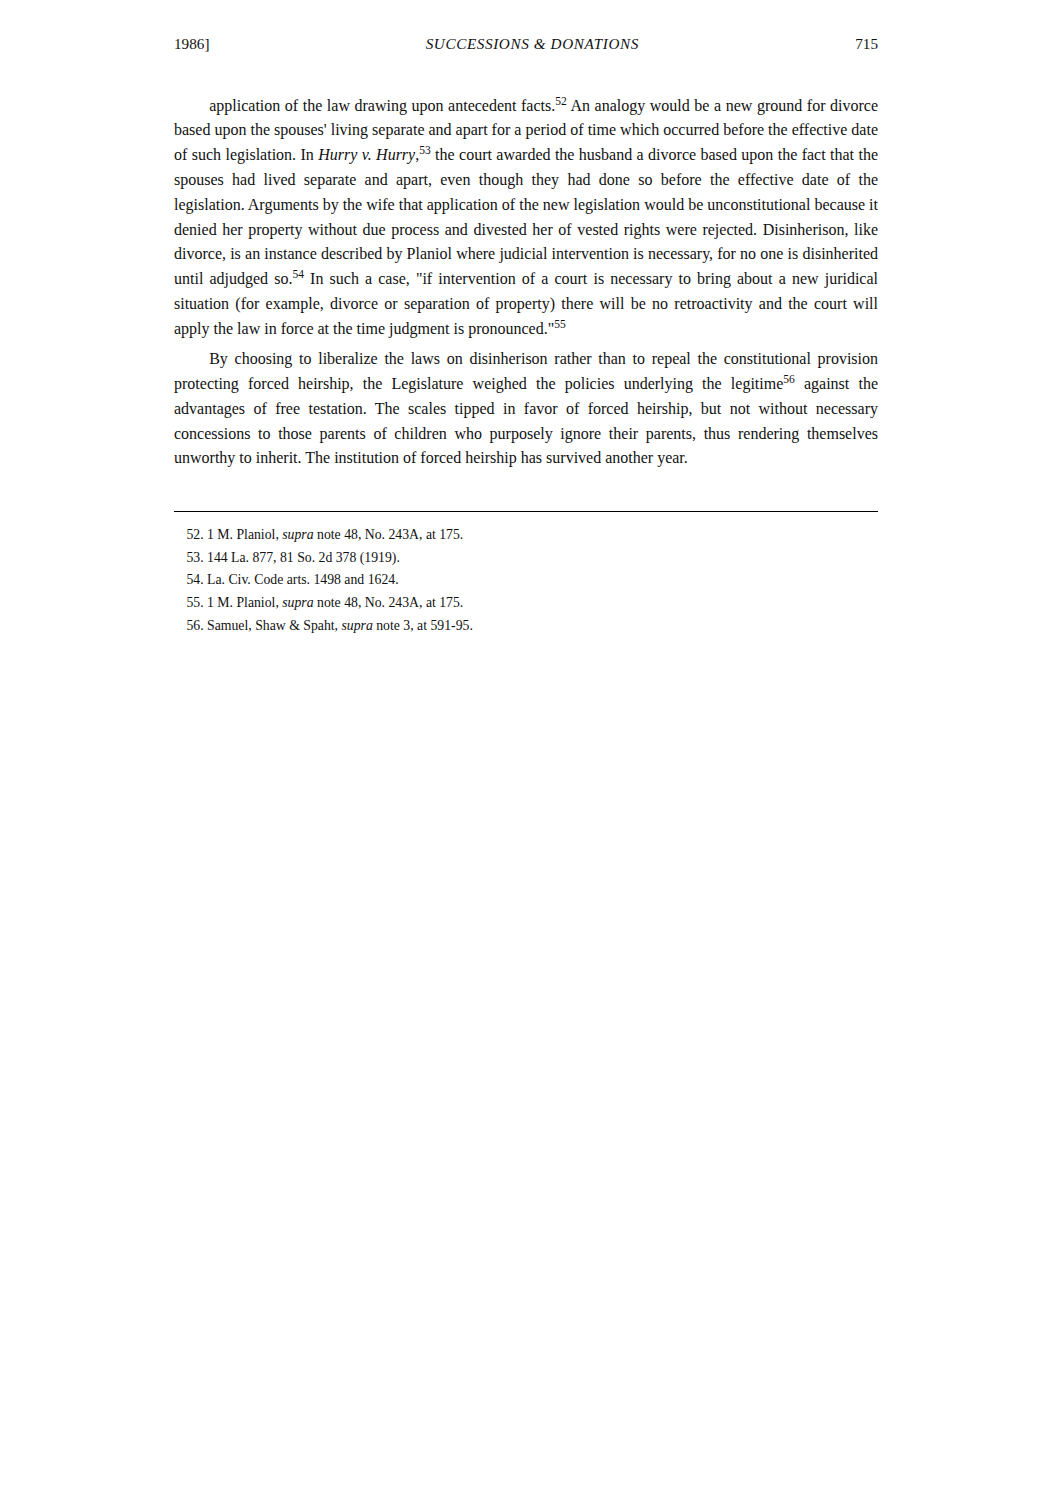1986] SUCCESSIONS & DONATIONS 715
application of the law drawing upon antecedent facts.52 An analogy would be a new ground for divorce based upon the spouses' living separate and apart for a period of time which occurred before the effective date of such legislation. In Hurry v. Hurry,53 the court awarded the husband a divorce based upon the fact that the spouses had lived separate and apart, even though they had done so before the effective date of the legislation. Arguments by the wife that application of the new legislation would be unconstitutional because it denied her property without due process and divested her of vested rights were rejected. Disinherison, like divorce, is an instance described by Planiol where judicial intervention is necessary, for no one is disinherited until adjudged so.54 In such a case, "if intervention of a court is necessary to bring about a new juridical situation (for example, divorce or separation of property) there will be no retroactivity and the court will apply the law in force at the time judgment is pronounced."55
By choosing to liberalize the laws on disinherison rather than to repeal the constitutional provision protecting forced heirship, the Legislature weighed the policies underlying the legitime56 against the advantages of free testation. The scales tipped in favor of forced heirship, but not without necessary concessions to those parents of children who purposely ignore their parents, thus rendering themselves unworthy to inherit. The institution of forced heirship has survived another year.
1 M. Planiol, supra note 48, No. 243A, at 175.
144 La. 877, 81 So. 2d 378 (1919).
La. Civ. Code arts. 1498 and 1624.
1 M. Planiol, supra note 48, No. 243A, at 175.
Samuel, Shaw & Spaht, supra note 3, at 591-95.